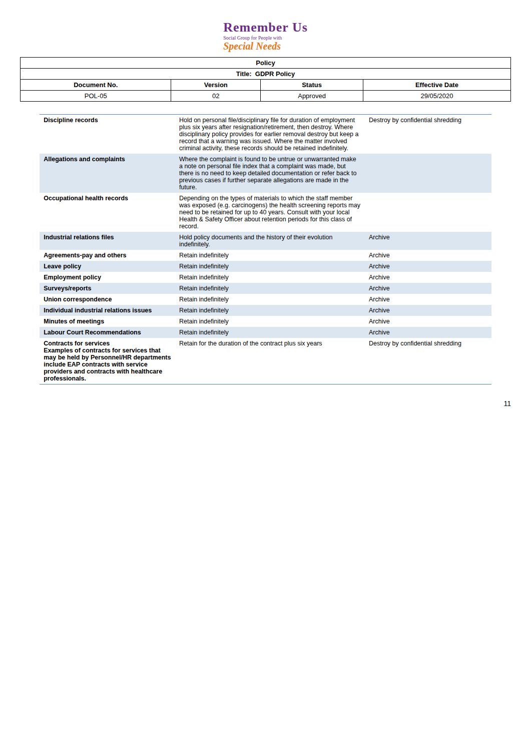Remember Us
Social Group for People with
Special Needs
| Policy |
| Title: GDPR Policy |
| Document No. | Version | Status | Effective Date |
| POL-05 | 02 | Approved | 29/05/2020 |
| Discipline records | Hold on personal file/disciplinary file for duration of employment plus six years after resignation/retirement, then destroy. Where disciplinary policy provides for earlier removal destroy but keep a record that a warning was issued. Where the matter involved criminal activity, these records should be retained indefinitely. | Destroy by confidential shredding |
| Allegations and complaints | Where the complaint is found to be untrue or unwarranted make a note on personal file index that a complaint was made, but there is no need to keep detailed documentation or refer back to previous cases if further separate allegations are made in the future. | |
| Occupational health records | Depending on the types of materials to which the staff member was exposed (e.g. carcinogens) the health screening reports may need to be retained for up to 40 years. Consult with your local Health & Safety Officer about retention periods for this class of record. | |
| Industrial relations files | Hold policy documents and the history of their evolution indefinitely. | Archive |
| Agreements-pay and others | Retain indefinitely | Archive |
| Leave policy | Retain indefinitely | Archive |
| Employment policy | Retain indefinitely | Archive |
| Surveys/reports | Retain indefinitely | Archive |
| Union correspondence | Retain indefinitely | Archive |
| Individual industrial relations issues | Retain indefinitely | Archive |
| Minutes of meetings | Retain indefinitely | Archive |
| Labour Court Recommendations | Retain indefinitely | Archive |
| Contracts for services Examples of contracts for services that may be held by Personnel/HR departments include EAP contracts with service providers and contracts with healthcare professionals. | Retain for the duration of the contract plus six years | Destroy by confidential shredding |
11